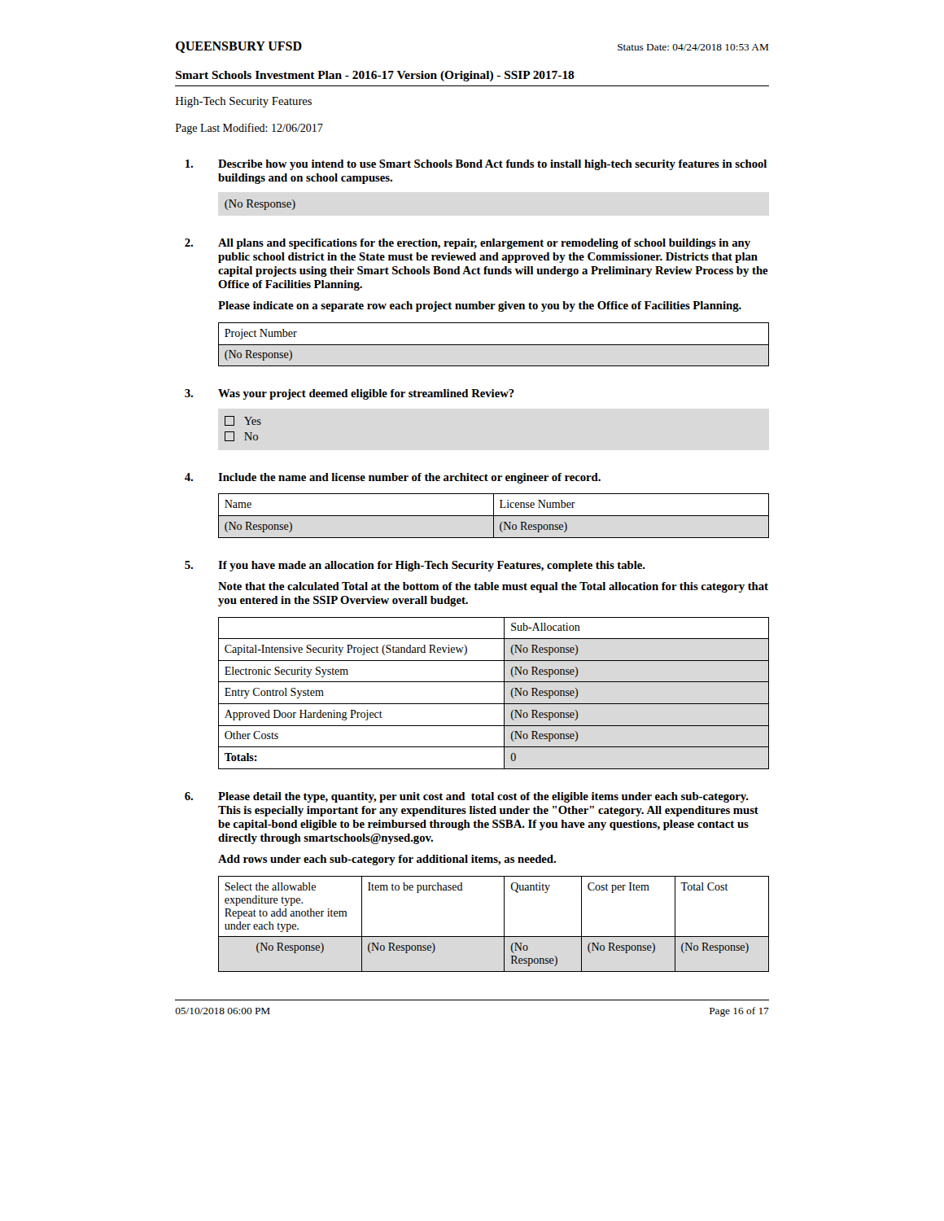QUEENSBURY UFSD
Status Date: 04/24/2018 10:53 AM
Smart Schools Investment Plan - 2016-17 Version (Original) - SSIP 2017-18
High-Tech Security Features
Page Last Modified: 12/06/2017
1.
Describe how you intend to use Smart Schools Bond Act funds to install high-tech security features in school buildings and on school campuses.
(No Response)
2.
All plans and specifications for the erection, repair, enlargement or remodeling of school buildings in any public school district in the State must be reviewed and approved by the Commissioner. Districts that plan capital projects using their Smart Schools Bond Act funds will undergo a Preliminary Review Process by the Office of Facilities Planning.
Please indicate on a separate row each project number given to you by the Office of Facilities Planning.
| Project Number |
| --- |
| (No Response) |
3.
Was your project deemed eligible for streamlined Review?
Yes
No
4.
Include the name and license number of the architect or engineer of record.
| Name | License Number |
| --- | --- |
| (No Response) | (No Response) |
5.
If you have made an allocation for High-Tech Security Features, complete this table.
Note that the calculated Total at the bottom of the table must equal the Total allocation for this category that you entered in the SSIP Overview overall budget.
| | Sub-Allocation |
| --- | --- |
| Capital-Intensive Security Project (Standard Review) | (No Response) |
| Electronic Security System | (No Response) |
| Entry Control System | (No Response) |
| Approved Door Hardening Project | (No Response) |
| Other Costs | (No Response) |
| Totals: | 0 |
6.
Please detail the type, quantity, per unit cost and total cost of the eligible items under each sub-category. This is especially important for any expenditures listed under the "Other" category. All expenditures must be capital-bond eligible to be reimbursed through the SSBA. If you have any questions, please contact us directly through smartschools@nysed.gov.
Add rows under each sub-category for additional items, as needed.
| Select the allowable expenditure type. Repeat to add another item under each type. | Item to be purchased | Quantity | Cost per Item | Total Cost |
| --- | --- | --- | --- | --- |
| (No Response) | (No Response) | (No Response) | (No Response) | (No Response) |
05/10/2018 06:00 PM
Page 16 of 17